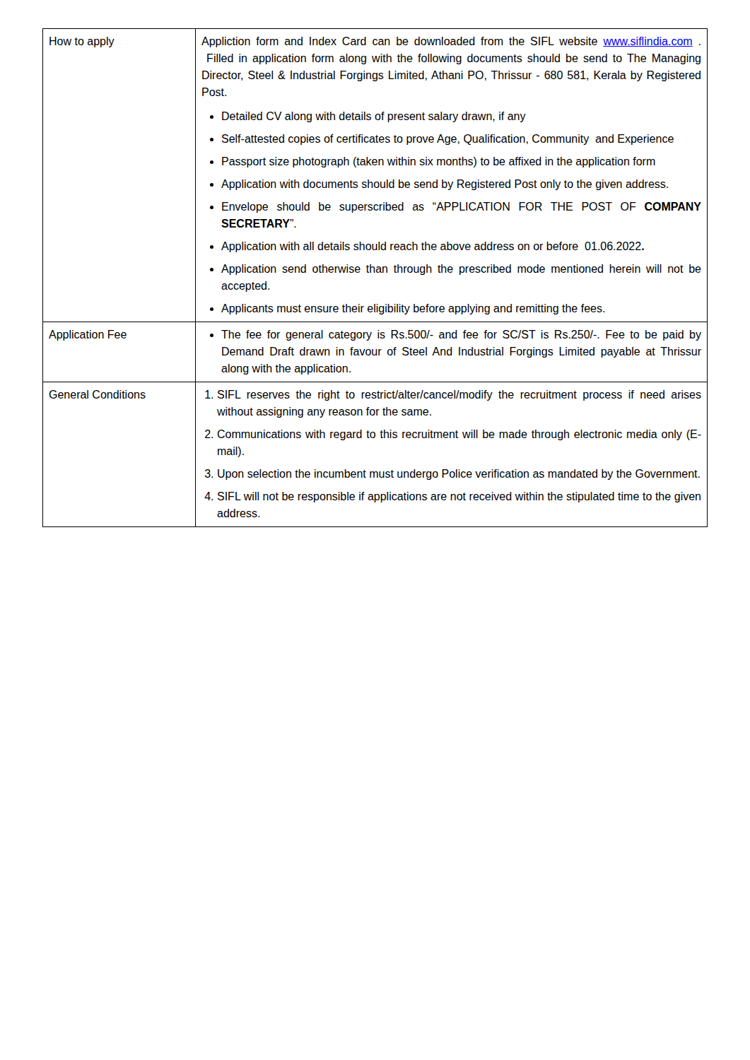| How to apply | Appliction form and Index Card can be downloaded from the SIFL website www.siflindia.com . Filled in application form along with the following documents should be send to The Managing Director, Steel & Industrial Forgings Limited, Athani PO, Thrissur - 680 581, Kerala by Registered Post. Detailed CV along with details of present salary drawn, if any Self-attested copies of certificates to prove Age, Qualification, Community and Experience Passport size photograph (taken within six months) to be affixed in the application form Application with documents should be send by Registered Post only to the given address. Envelope should be superscribed as “APPLICATION FOR THE POST OF COMPANY SECRETARY ”. Application with all details should reach the above address on or before 01.06.2022 . Application send otherwise than through the prescribed mode mentioned herein will not be accepted. Applicants must ensure their eligibility before applying and remitting the fees. |
| Application Fee | The fee for general category is Rs.500/- and fee for SC/ST is Rs.250/-. Fee to be paid by Demand Draft drawn in favour of Steel And Industrial Forgings Limited payable at Thrissur along with the application. |
| General Conditions | SIFL reserves the right to restrict/alter/cancel/modify the recruitment process if need arises without assigning any reason for the same. Communications with regard to this recruitment will be made through electronic media only (E-mail). Upon selection the incumbent must undergo Police verification as mandated by the Government. SIFL will not be responsible if applications are not received within the stipulated time to the given address. |